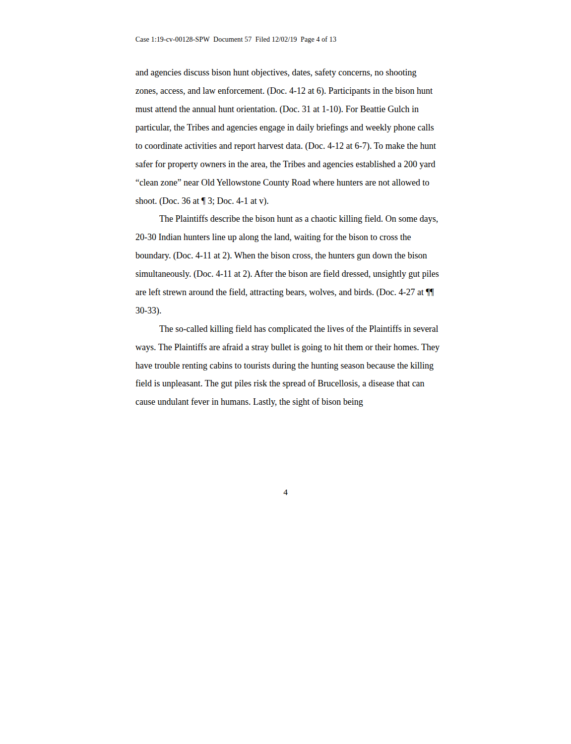Case 1:19-cv-00128-SPW Document 57 Filed 12/02/19 Page 4 of 13
and agencies discuss bison hunt objectives, dates, safety concerns, no shooting zones, access, and law enforcement. (Doc. 4-12 at 6). Participants in the bison hunt must attend the annual hunt orientation. (Doc. 31 at 1-10). For Beattie Gulch in particular, the Tribes and agencies engage in daily briefings and weekly phone calls to coordinate activities and report harvest data. (Doc. 4-12 at 6-7). To make the hunt safer for property owners in the area, the Tribes and agencies established a 200 yard “clean zone” near Old Yellowstone County Road where hunters are not allowed to shoot. (Doc. 36 at ¶ 3; Doc. 4-1 at v).
The Plaintiffs describe the bison hunt as a chaotic killing field. On some days, 20-30 Indian hunters line up along the land, waiting for the bison to cross the boundary. (Doc. 4-11 at 2). When the bison cross, the hunters gun down the bison simultaneously. (Doc. 4-11 at 2). After the bison are field dressed, unsightly gut piles are left strewn around the field, attracting bears, wolves, and birds. (Doc. 4-27 at ¶¶ 30-33).
The so-called killing field has complicated the lives of the Plaintiffs in several ways. The Plaintiffs are afraid a stray bullet is going to hit them or their homes. They have trouble renting cabins to tourists during the hunting season because the killing field is unpleasant. The gut piles risk the spread of Brucellosis, a disease that can cause undulant fever in humans. Lastly, the sight of bison being
4